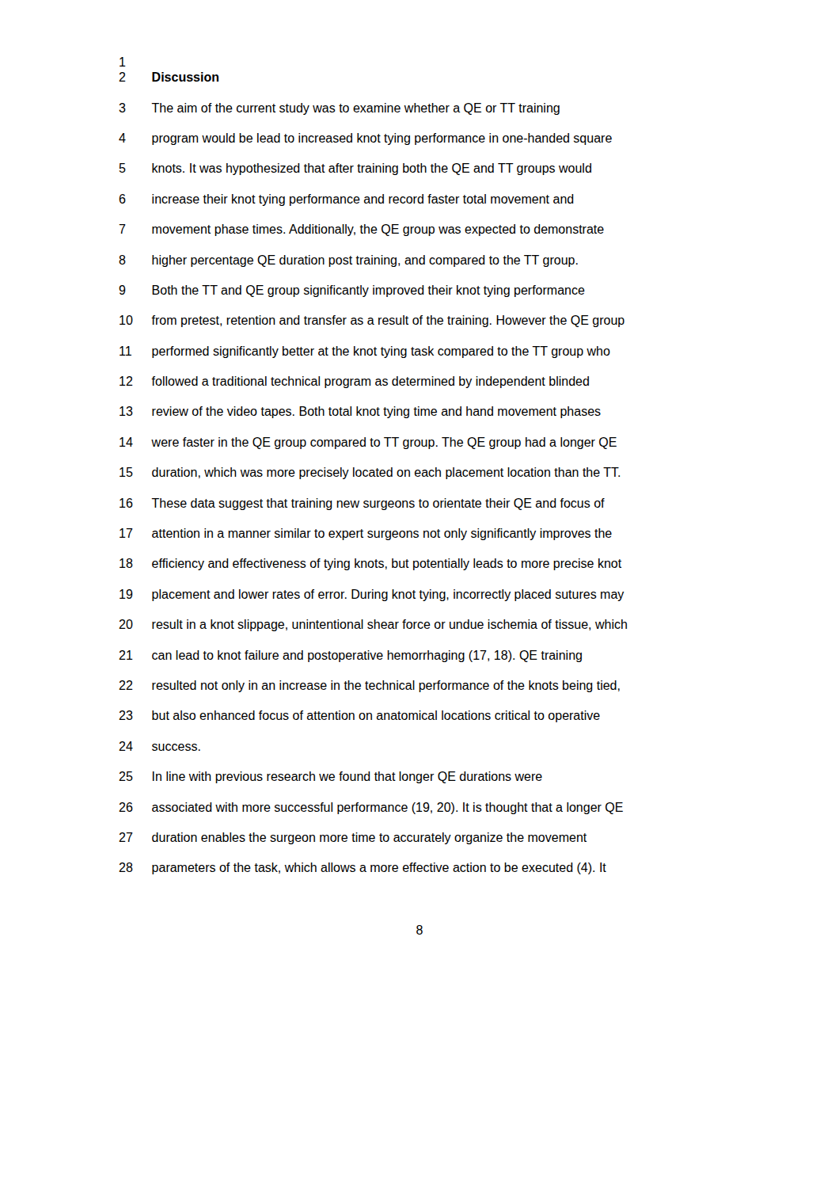Discussion
The aim of the current study was to examine whether a QE or TT training
program would be lead to increased knot tying performance in one-handed square
knots. It was hypothesized that after training both the QE and TT groups would
increase their knot tying performance and record faster total movement and
movement phase times. Additionally, the QE group was expected to demonstrate
higher percentage QE duration post training, and compared to the TT group.
Both the TT and QE group significantly improved their knot tying performance
from pretest, retention and transfer as a result of the training. However the QE group
performed significantly better at the knot tying task compared to the TT group who
followed a traditional technical program as determined by independent blinded
review of the video tapes. Both total knot tying time and hand movement phases
were faster in the QE group compared to TT group. The QE group had a longer QE
duration, which was more precisely located on each placement location than the TT.
These data suggest that training new surgeons to orientate their QE and focus of
attention in a manner similar to expert surgeons not only significantly improves the
efficiency and effectiveness of tying knots, but potentially leads to more precise knot
placement and lower rates of error. During knot tying, incorrectly placed sutures may
result in a knot slippage, unintentional shear force or undue ischemia of tissue, which
can lead to knot failure and postoperative hemorrhaging (17, 18). QE training
resulted not only in an increase in the technical performance of the knots being tied,
but also enhanced focus of attention on anatomical locations critical to operative
success.
In line with previous research we found that longer QE durations were
associated with more successful performance (19, 20). It is thought that a longer QE
duration enables the surgeon more time to accurately organize the movement
parameters of the task, which allows a more effective action to be executed (4). It
8